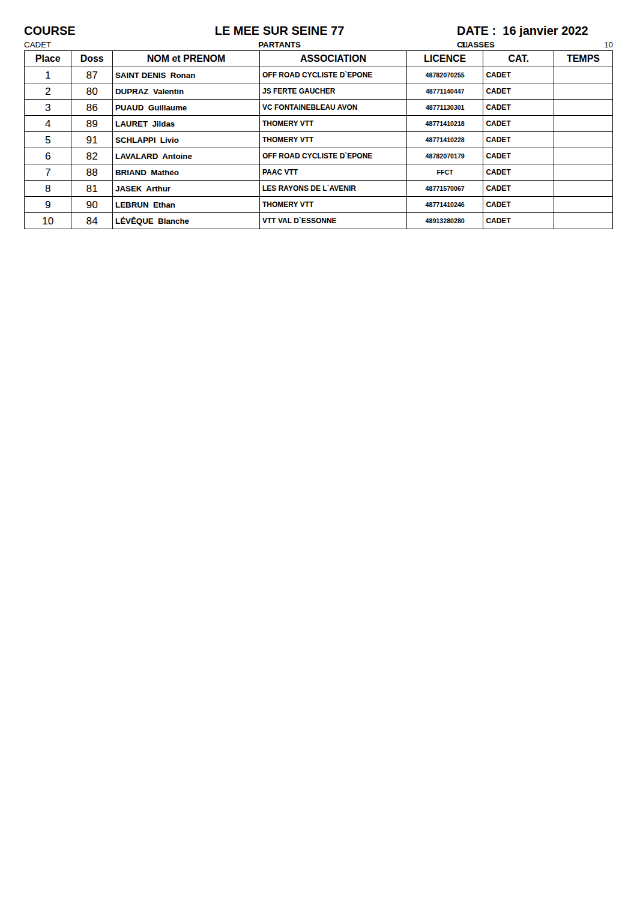COURSE
LE MEE SUR SEINE 77
DATE : 16 janvier 2022
CADET
PARTANTS11
CLASSES10
| Place | Doss | NOM et PRENOM | ASSOCIATION | LICENCE | CAT. | TEMPS |
| --- | --- | --- | --- | --- | --- | --- |
| 1 | 87 | SAINT DENIS Ronan | OFF ROAD CYCLISTE D`EPONE | 48782070255 | CADET | |
| 2 | 80 | DUPRAZ Valentin | JS FERTE GAUCHER | 48771140447 | CADET | |
| 3 | 86 | PUAUD Guillaume | VC FONTAINEBLEAU AVON | 48771130301 | CADET | |
| 4 | 89 | LAURET Jildas | THOMERY VTT | 48771410218 | CADET | |
| 5 | 91 | SCHLAPPI Livio | THOMERY VTT | 48771410228 | CADET | |
| 6 | 82 | LAVALARD Antoine | OFF ROAD CYCLISTE D`EPONE | 48782070179 | CADET | |
| 7 | 88 | BRIAND Mathéo | PAAC VTT | FFCT | CADET | |
| 8 | 81 | JASEK Arthur | LES RAYONS DE L`AVENIR | 48771570067 | CADET | |
| 9 | 90 | LEBRUN Ethan | THOMERY VTT | 48771410246 | CADET | |
| 10 | 84 | LÉVÊQUE Blanche | VTT VAL D`ESSONNE | 48913280280 | CADET | |